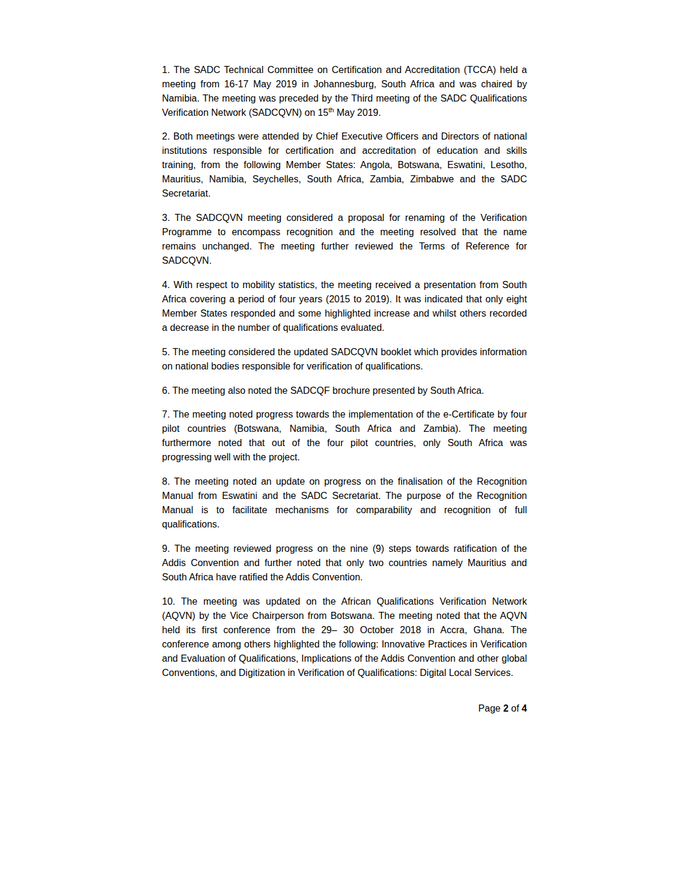1. The SADC Technical Committee on Certification and Accreditation (TCCA) held a meeting from 16-17 May 2019 in Johannesburg, South Africa and was chaired by Namibia. The meeting was preceded by the Third meeting of the SADC Qualifications Verification Network (SADCQVN) on 15th May 2019.
2. Both meetings were attended by Chief Executive Officers and Directors of national institutions responsible for certification and accreditation of education and skills training, from the following Member States: Angola, Botswana, Eswatini, Lesotho, Mauritius, Namibia, Seychelles, South Africa, Zambia, Zimbabwe and the SADC Secretariat.
3. The SADCQVN meeting considered a proposal for renaming of the Verification Programme to encompass recognition and the meeting resolved that the name remains unchanged. The meeting further reviewed the Terms of Reference for SADCQVN.
4. With respect to mobility statistics, the meeting received a presentation from South Africa covering a period of four years (2015 to 2019). It was indicated that only eight Member States responded and some highlighted increase and whilst others recorded a decrease in the number of qualifications evaluated.
5. The meeting considered the updated SADCQVN booklet which provides information on national bodies responsible for verification of qualifications.
6. The meeting also noted the SADCQF brochure presented by South Africa.
7. The meeting noted progress towards the implementation of the e-Certificate by four pilot countries (Botswana, Namibia, South Africa and Zambia). The meeting furthermore noted that out of the four pilot countries, only South Africa was progressing well with the project.
8. The meeting noted an update on progress on the finalisation of the Recognition Manual from Eswatini and the SADC Secretariat. The purpose of the Recognition Manual is to facilitate mechanisms for comparability and recognition of full qualifications.
9. The meeting reviewed progress on the nine (9) steps towards ratification of the Addis Convention and further noted that only two countries namely Mauritius and South Africa have ratified the Addis Convention.
10. The meeting was updated on the African Qualifications Verification Network (AQVN) by the Vice Chairperson from Botswana. The meeting noted that the AQVN held its first conference from the 29– 30 October 2018 in Accra, Ghana. The conference among others highlighted the following: Innovative Practices in Verification and Evaluation of Qualifications, Implications of the Addis Convention and other global Conventions, and Digitization in Verification of Qualifications: Digital Local Services.
Page 2 of 4